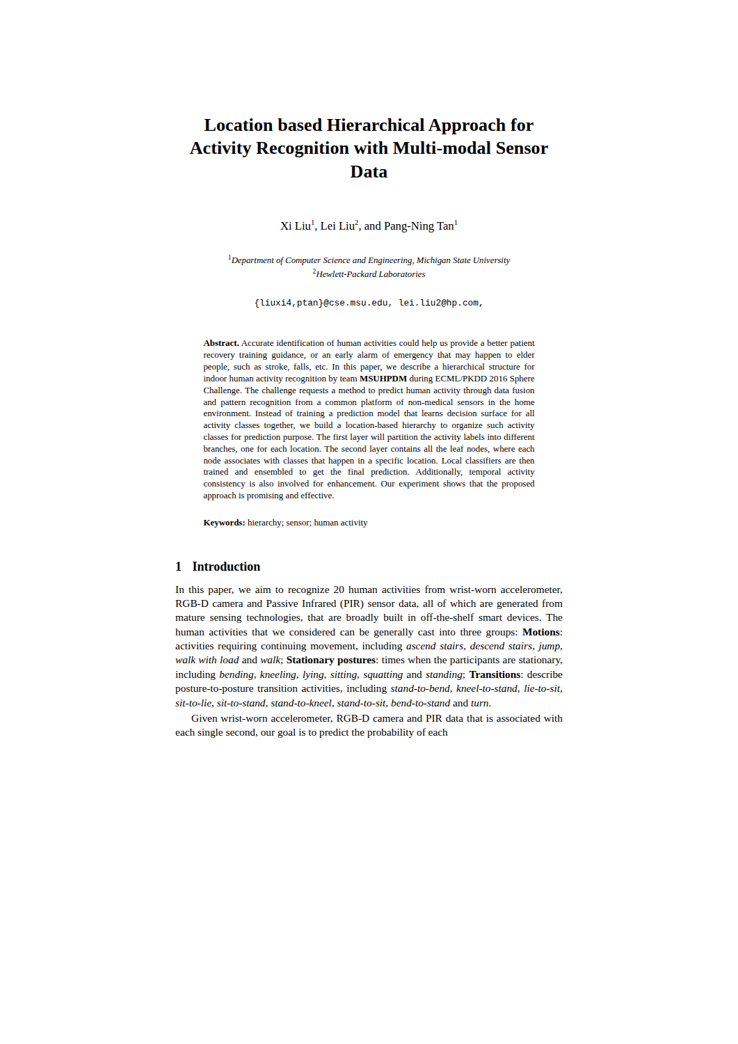Location based Hierarchical Approach for
Activity Recognition with Multi-modal Sensor
Data
Xi Liu1, Lei Liu2, and Pang-Ning Tan1
1Department of Computer Science and Engineering, Michigan State University
2Hewlett-Packard Laboratories
{liuxi4,ptan}@cse.msu.edu, lei.liu2@hp.com,
Abstract. Accurate identification of human activities could help us provide a better patient recovery training guidance, or an early alarm of emergency that may happen to elder people, such as stroke, falls, etc. In this paper, we describe a hierarchical structure for indoor human activity recognition by team MSUHPDM during ECML/PKDD 2016 Sphere Challenge. The challenge requests a method to predict human activity through data fusion and pattern recognition from a common platform of non-medical sensors in the home environment. Instead of training a prediction model that learns decision surface for all activity classes together, we build a location-based hierarchy to organize such activity classes for prediction purpose. The first layer will partition the activity labels into different branches, one for each location. The second layer contains all the leaf nodes, where each node associates with classes that happen in a specific location. Local classifiers are then trained and ensembled to get the final prediction. Additionally, temporal activity consistency is also involved for enhancement. Our experiment shows that the proposed approach is promising and effective.
Keywords: hierarchy; sensor; human activity
1 Introduction
In this paper, we aim to recognize 20 human activities from wrist-worn accelerometer, RGB-D camera and Passive Infrared (PIR) sensor data, all of which are generated from mature sensing technologies, that are broadly built in off-the-shelf smart devices. The human activities that we considered can be generally cast into three groups: Motions: activities requiring continuing movement, including ascend stairs, descend stairs, jump, walk with load and walk; Stationary postures: times when the participants are stationary, including bending, kneeling, lying, sitting, squatting and standing; Transitions: describe posture-to-posture transition activities, including stand-to-bend, kneel-to-stand, lie-to-sit, sit-to-lie, sit-to-stand, stand-to-kneel, stand-to-sit, bend-to-stand and turn.
Given wrist-worn accelerometer, RGB-D camera and PIR data that is associated with each single second, our goal is to predict the probability of each